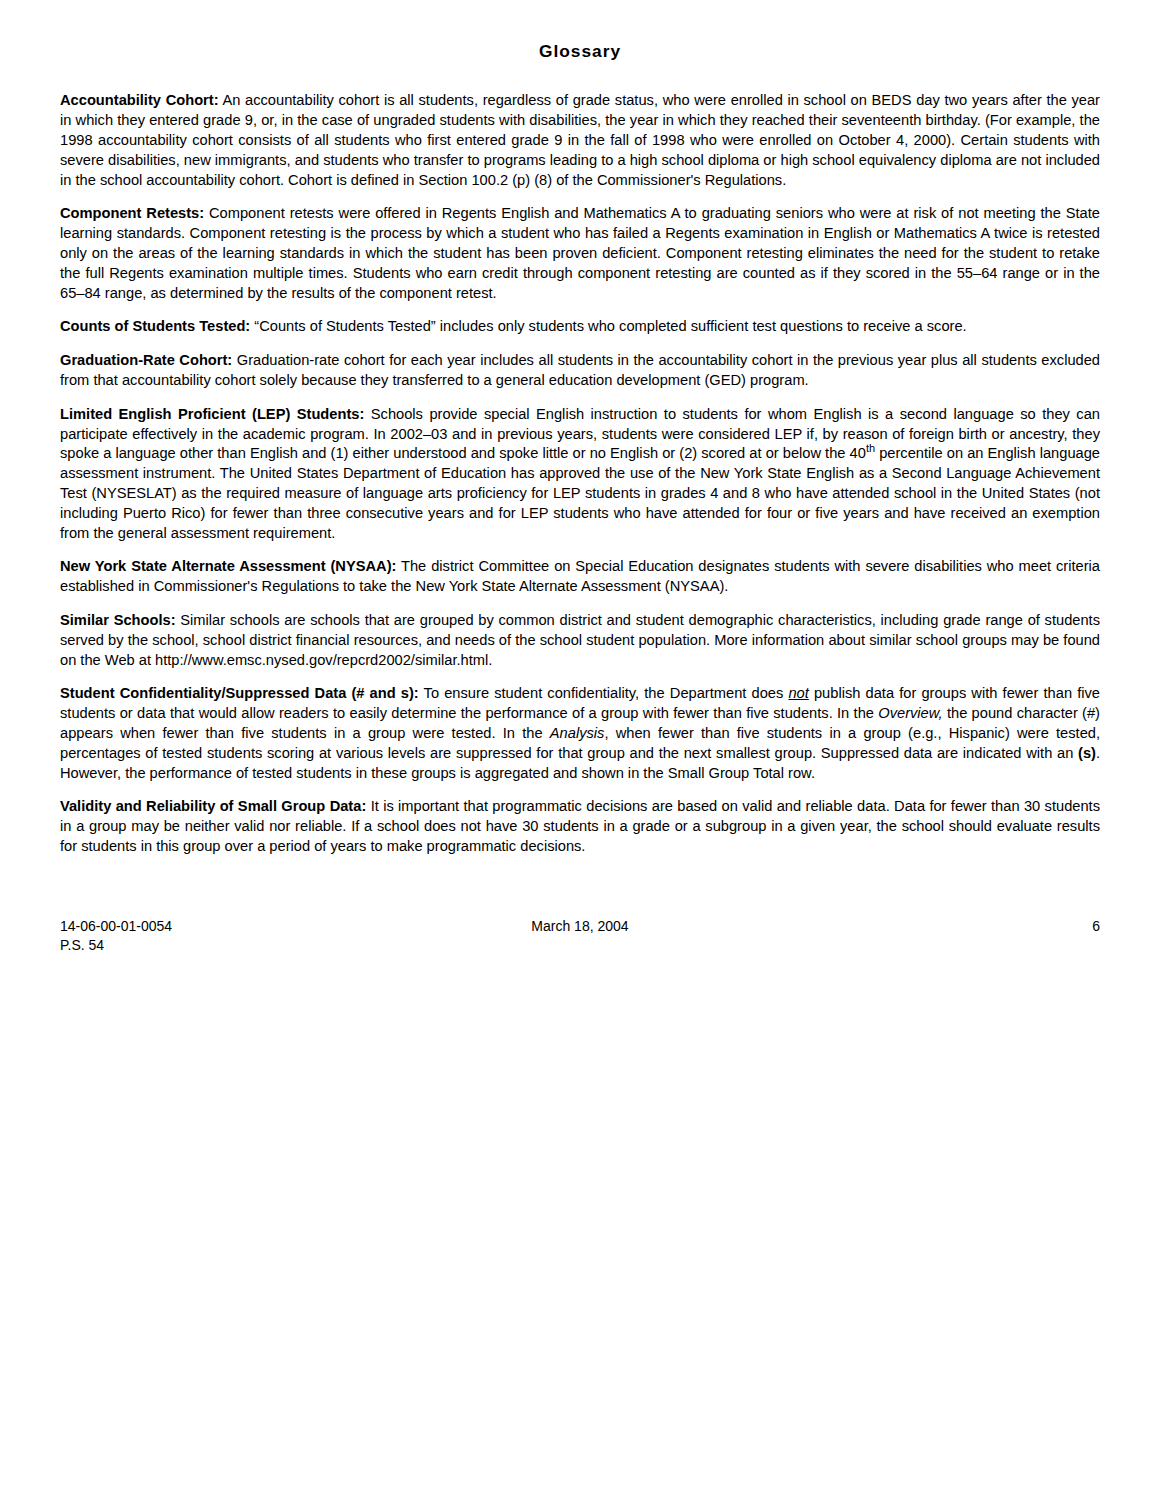Glossary
Accountability Cohort: An accountability cohort is all students, regardless of grade status, who were enrolled in school on BEDS day two years after the year in which they entered grade 9, or, in the case of ungraded students with disabilities, the year in which they reached their seventeenth birthday. (For example, the 1998 accountability cohort consists of all students who first entered grade 9 in the fall of 1998 who were enrolled on October 4, 2000). Certain students with severe disabilities, new immigrants, and students who transfer to programs leading to a high school diploma or high school equivalency diploma are not included in the school accountability cohort. Cohort is defined in Section 100.2 (p) (8) of the Commissioner's Regulations.
Component Retests: Component retests were offered in Regents English and Mathematics A to graduating seniors who were at risk of not meeting the State learning standards. Component retesting is the process by which a student who has failed a Regents examination in English or Mathematics A twice is retested only on the areas of the learning standards in which the student has been proven deficient. Component retesting eliminates the need for the student to retake the full Regents examination multiple times. Students who earn credit through component retesting are counted as if they scored in the 55–64 range or in the 65–84 range, as determined by the results of the component retest.
Counts of Students Tested: “Counts of Students Tested” includes only students who completed sufficient test questions to receive a score.
Graduation-Rate Cohort: Graduation-rate cohort for each year includes all students in the accountability cohort in the previous year plus all students excluded from that accountability cohort solely because they transferred to a general education development (GED) program.
Limited English Proficient (LEP) Students: Schools provide special English instruction to students for whom English is a second language so they can participate effectively in the academic program. In 2002–03 and in previous years, students were considered LEP if, by reason of foreign birth or ancestry, they spoke a language other than English and (1) either understood and spoke little or no English or (2) scored at or below the 40th percentile on an English language assessment instrument. The United States Department of Education has approved the use of the New York State English as a Second Language Achievement Test (NYSESLAT) as the required measure of language arts proficiency for LEP students in grades 4 and 8 who have attended school in the United States (not including Puerto Rico) for fewer than three consecutive years and for LEP students who have attended for four or five years and have received an exemption from the general assessment requirement.
New York State Alternate Assessment (NYSAA): The district Committee on Special Education designates students with severe disabilities who meet criteria established in Commissioner's Regulations to take the New York State Alternate Assessment (NYSAA).
Similar Schools: Similar schools are schools that are grouped by common district and student demographic characteristics, including grade range of students served by the school, school district financial resources, and needs of the school student population. More information about similar school groups may be found on the Web at http://www.emsc.nysed.gov/repcrd2002/similar.html.
Student Confidentiality/Suppressed Data (# and s): To ensure student confidentiality, the Department does not publish data for groups with fewer than five students or data that would allow readers to easily determine the performance of a group with fewer than five students. In the Overview, the pound character (#) appears when fewer than five students in a group were tested. In the Analysis, when fewer than five students in a group (e.g., Hispanic) were tested, percentages of tested students scoring at various levels are suppressed for that group and the next smallest group. Suppressed data are indicated with an (s). However, the performance of tested students in these groups is aggregated and shown in the Small Group Total row.
Validity and Reliability of Small Group Data: It is important that programmatic decisions are based on valid and reliable data. Data for fewer than 30 students in a group may be neither valid nor reliable. If a school does not have 30 students in a grade or a subgroup in a given year, the school should evaluate results for students in this group over a period of years to make programmatic decisions.
| 14-06-00-01-0054 P.S. 54 | March 18, 2004 | 6 |